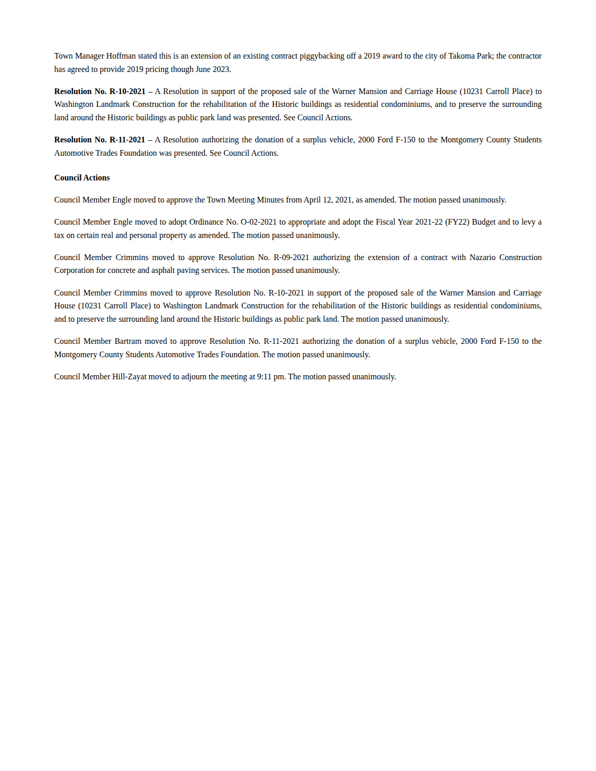Town Manager Hoffman stated this is an extension of an existing contract piggybacking off a 2019 award to the city of Takoma Park; the contractor has agreed to provide 2019 pricing though June 2023.
Resolution No. R-10-2021 – A Resolution in support of the proposed sale of the Warner Mansion and Carriage House (10231 Carroll Place) to Washington Landmark Construction for the rehabilitation of the Historic buildings as residential condominiums, and to preserve the surrounding land around the Historic buildings as public park land was presented. See Council Actions.
Resolution No. R-11-2021 – A Resolution authorizing the donation of a surplus vehicle, 2000 Ford F-150 to the Montgomery County Students Automotive Trades Foundation was presented. See Council Actions.
Council Actions
Council Member Engle moved to approve the Town Meeting Minutes from April 12, 2021, as amended. The motion passed unanimously.
Council Member Engle moved to adopt Ordinance No. O-02-2021 to appropriate and adopt the Fiscal Year 2021-22 (FY22) Budget and to levy a tax on certain real and personal property as amended. The motion passed unanimously.
Council Member Crimmins moved to approve Resolution No. R-09-2021 authorizing the extension of a contract with Nazario Construction Corporation for concrete and asphalt paving services. The motion passed unanimously.
Council Member Crimmins moved to approve Resolution No. R-10-2021 in support of the proposed sale of the Warner Mansion and Carriage House (10231 Carroll Place) to Washington Landmark Construction for the rehabilitation of the Historic buildings as residential condominiums, and to preserve the surrounding land around the Historic buildings as public park land. The motion passed unanimously.
Council Member Bartram moved to approve Resolution No. R-11-2021 authorizing the donation of a surplus vehicle, 2000 Ford F-150 to the Montgomery County Students Automotive Trades Foundation. The motion passed unanimously.
Council Member Hill-Zayat moved to adjourn the meeting at 9:11 pm. The motion passed unanimously.